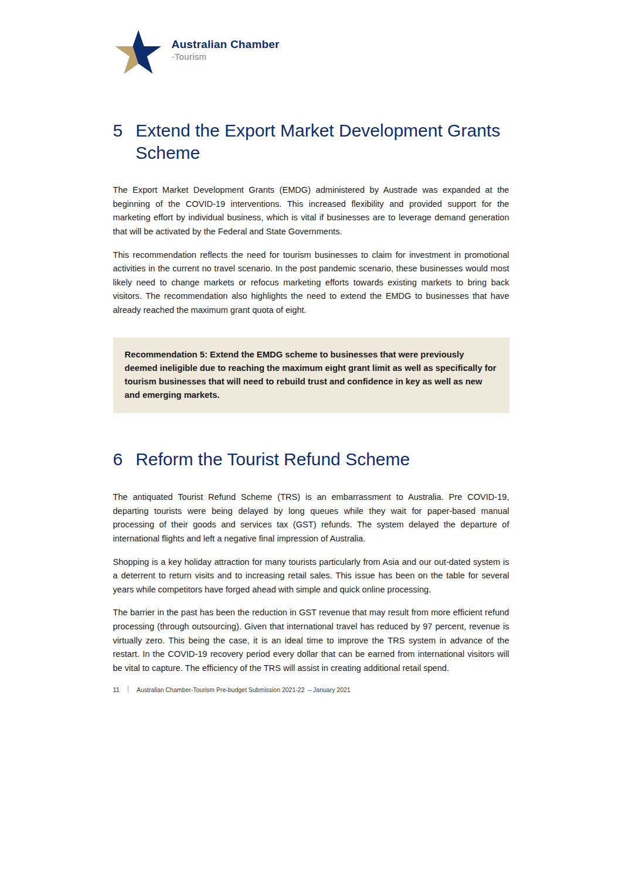Australian Chamber
-Tourism
5 Extend the Export Market Development Grants Scheme
The Export Market Development Grants (EMDG) administered by Austrade was expanded at the beginning of the COVID-19 interventions. This increased flexibility and provided support for the marketing effort by individual business, which is vital if businesses are to leverage demand generation that will be activated by the Federal and State Governments.
This recommendation reflects the need for tourism businesses to claim for investment in promotional activities in the current no travel scenario. In the post pandemic scenario, these businesses would most likely need to change markets or refocus marketing efforts towards existing markets to bring back visitors. The recommendation also highlights the need to extend the EMDG to businesses that have already reached the maximum grant quota of eight.
Recommendation 5: Extend the EMDG scheme to businesses that were previously deemed ineligible due to reaching the maximum eight grant limit as well as specifically for tourism businesses that will need to rebuild trust and confidence in key as well as new and emerging markets.
6 Reform the Tourist Refund Scheme
The antiquated Tourist Refund Scheme (TRS) is an embarrassment to Australia. Pre COVID-19, departing tourists were being delayed by long queues while they wait for paper-based manual processing of their goods and services tax (GST) refunds. The system delayed the departure of international flights and left a negative final impression of Australia.
Shopping is a key holiday attraction for many tourists particularly from Asia and our out-dated system is a deterrent to return visits and to increasing retail sales. This issue has been on the table for several years while competitors have forged ahead with simple and quick online processing.
The barrier in the past has been the reduction in GST revenue that may result from more efficient refund processing (through outsourcing). Given that international travel has reduced by 97 percent, revenue is virtually zero. This being the case, it is an ideal time to improve the TRS system in advance of the restart. In the COVID-19 recovery period every dollar that can be earned from international visitors will be vital to capture. The efficiency of the TRS will assist in creating additional retail spend.
11 Australian Chamber-Tourism Pre-budget Submission 2021-22 – January 2021